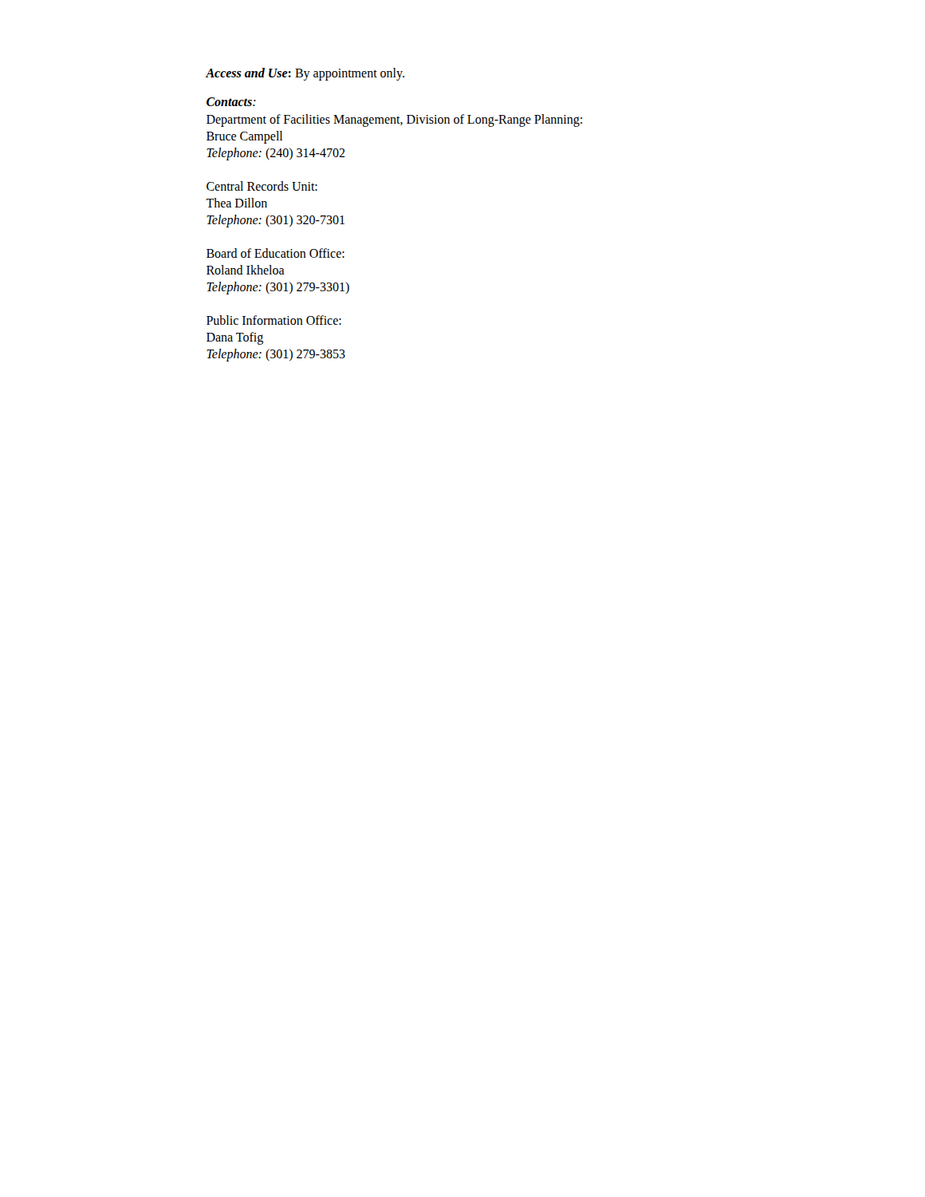Access and Use: By appointment only.
Contacts:
Department of Facilities Management, Division of Long-Range Planning:
Bruce Campell
Telephone: (240) 314-4702
Central Records Unit:
Thea Dillon
Telephone: (301) 320-7301
Board of Education Office:
Roland Ikheloa
Telephone: (301) 279-3301)
Public Information Office:
Dana Tofig
Telephone: (301) 279-3853